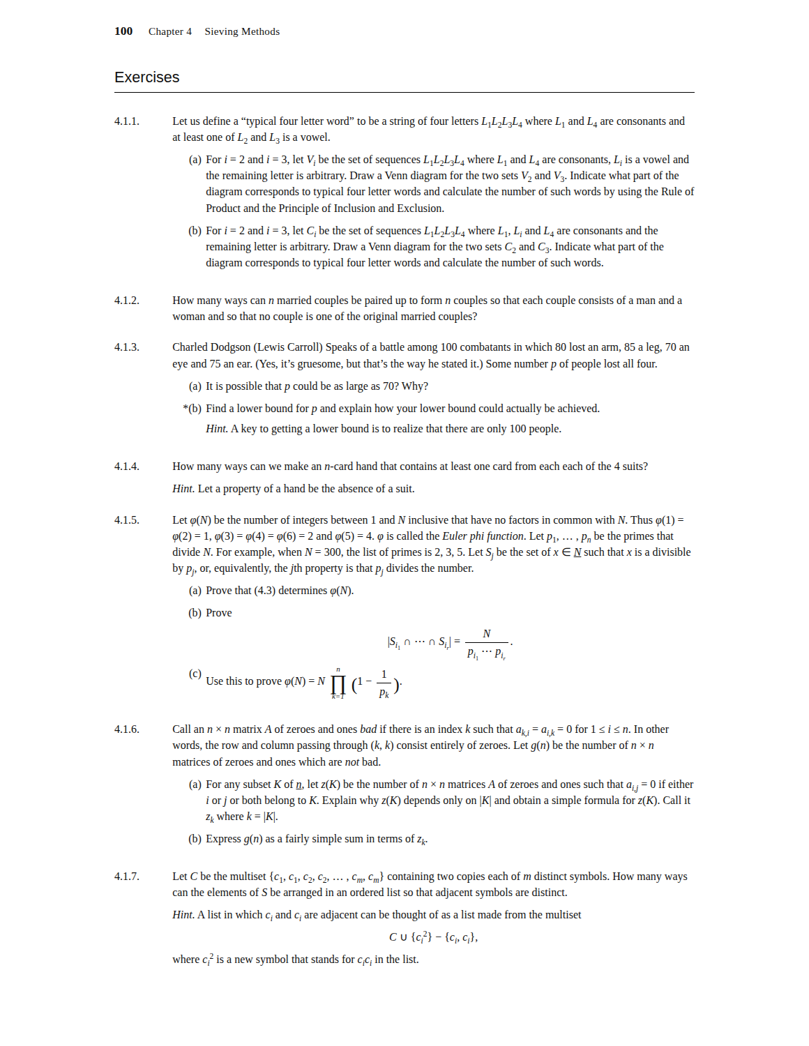100 Chapter 4 Sieving Methods
Exercises
4.1.1.
Let us define a “typical four letter word” to be a string of four letters L1L2L3L4 where L1 and L4 are consonants and at least one of L2 and L3 is a vowel.
(a)
For i = 2 and i = 3, let Vi be the set of sequences L1L2L3L4 where L1 and L4 are consonants, Li is a vowel and the remaining letter is arbitrary. Draw a Venn diagram for the two sets V2 and V3. Indicate what part of the diagram corresponds to typical four letter words and calculate the number of such words by using the Rule of Product and the Principle of Inclusion and Exclusion.
(b)
For i = 2 and i = 3, let Ci be the set of sequences L1L2L3L4 where L1, Li and L4 are consonants and the remaining letter is arbitrary. Draw a Venn diagram for the two sets C2 and C3. Indicate what part of the diagram corresponds to typical four letter words and calculate the number of such words.
4.1.2.
How many ways can n married couples be paired up to form n couples so that each couple consists of a man and a woman and so that no couple is one of the original married couples?
4.1.3.
Charled Dodgson (Lewis Carroll) Speaks of a battle among 100 combatants in which 80 lost an arm, 85 a leg, 70 an eye and 75 an ear. (Yes, it’s gruesome, but that’s the way he stated it.) Some number p of people lost all four.
(a)
It is possible that p could be as large as 70? Why?
*(b)
Find a lower bound for p and explain how your lower bound could actually be achieved.
Hint. A key to getting a lower bound is to realize that there are only 100 people.
4.1.4.
How many ways can we make an n-card hand that contains at least one card from each each of the 4 suits?
Hint. Let a property of a hand be the absence of a suit.
4.1.5.
Let φ(N) be the number of integers between 1 and N inclusive that have no factors in common with N. Thus φ(1) = φ(2) = 1, φ(3) = φ(4) = φ(6) = 2 and φ(5) = 4. φ is called the Euler phi function. Let p1, … , pn be the primes that divide N. For example, when N = 300, the list of primes is 2, 3, 5. Let Sj be the set of x ∈ N such that x is a divisible by pj, or, equivalently, the jth property is that pj divides the number.
(a)
Prove that (4.3) determines φ(N).
(b)
Prove
|Si1 ∩ ⋯ ∩ Sir| = Npi1 ⋯ pir.
(c)
Use this to prove φ(N) = N n ∏ k=1 (1 − 1 pk).
4.1.6.
Call an n × n matrix A of zeroes and ones bad if there is an index k such that ak,i = ai,k = 0 for 1 ≤ i ≤ n. In other words, the row and column passing through (k, k) consist entirely of zeroes. Let g(n) be the number of n × n matrices of zeroes and ones which are not bad.
(a)
For any subset K of n, let z(K) be the number of n × n matrices A of zeroes and ones such that ai,j = 0 if either i or j or both belong to K. Explain why z(K) depends only on |K| and obtain a simple formula for z(K). Call it zk where k = |K|.
(b)
Express g(n) as a fairly simple sum in terms of zk.
4.1.7.
Let C be the multiset {c1, c1, c2, c2, … , cm, cm} containing two copies each of m distinct symbols. How many ways can the elements of S be arranged in an ordered list so that adjacent symbols are distinct.
Hint. A list in which ci and ci are adjacent can be thought of as a list made from the multiset
C ∪ {ci2} − {ci, ci},
where ci2 is a new symbol that stands for cici in the list.